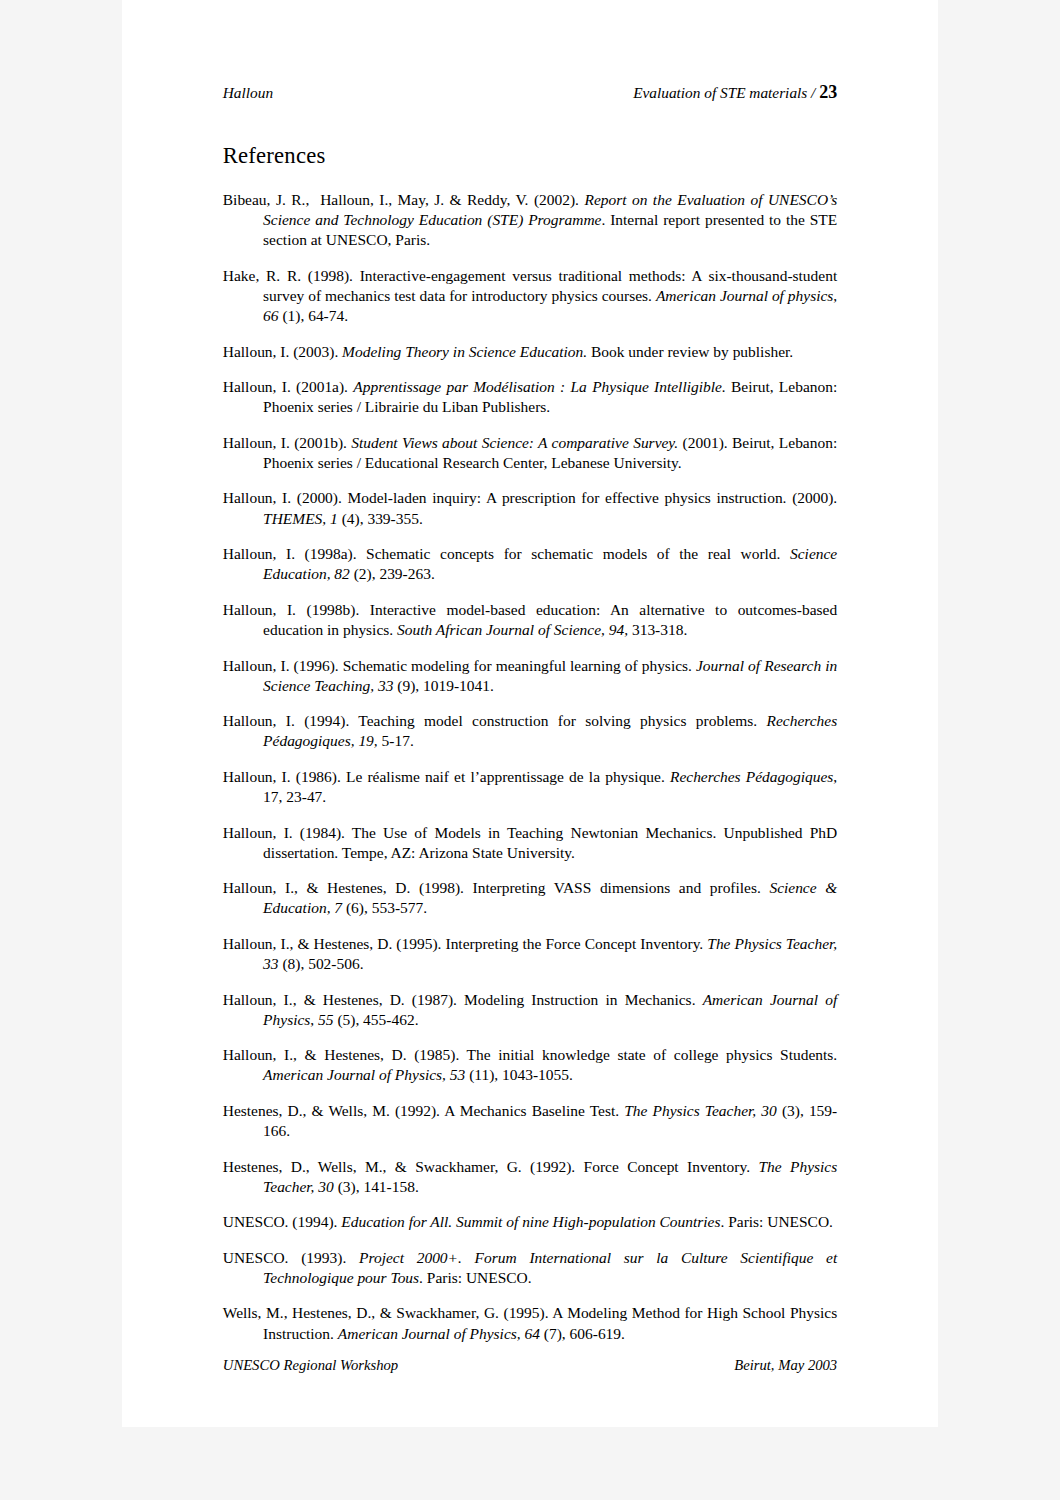Halloun
Evaluation of STE materials / 23
References
Bibeau, J. R., Halloun, I., May, J. & Reddy, V. (2002). Report on the Evaluation of UNESCO’s Science and Technology Education (STE) Programme. Internal report presented to the STE section at UNESCO, Paris.
Hake, R. R. (1998). Interactive-engagement versus traditional methods: A six-thousand-student survey of mechanics test data for introductory physics courses. American Journal of physics, 66 (1), 64-74.
Halloun, I. (2003). Modeling Theory in Science Education. Book under review by publisher.
Halloun, I. (2001a). Apprentissage par Modélisation : La Physique Intelligible. Beirut, Lebanon: Phoenix series / Librairie du Liban Publishers.
Halloun, I. (2001b). Student Views about Science: A comparative Survey. (2001). Beirut, Lebanon: Phoenix series / Educational Research Center, Lebanese University.
Halloun, I. (2000). Model-laden inquiry: A prescription for effective physics instruction. (2000). THEMES, 1 (4), 339-355.
Halloun, I. (1998a). Schematic concepts for schematic models of the real world. Science Education, 82 (2), 239-263.
Halloun, I. (1998b). Interactive model-based education: An alternative to outcomes-based education in physics. South African Journal of Science, 94, 313-318.
Halloun, I. (1996). Schematic modeling for meaningful learning of physics. Journal of Research in Science Teaching, 33 (9), 1019-1041.
Halloun, I. (1994). Teaching model construction for solving physics problems. Recherches Pédagogiques, 19, 5-17.
Halloun, I. (1986). Le réalisme naif et l’apprentissage de la physique. Recherches Pédagogiques, 17, 23-47.
Halloun, I. (1984). The Use of Models in Teaching Newtonian Mechanics. Unpublished PhD dissertation. Tempe, AZ: Arizona State University.
Halloun, I., & Hestenes, D. (1998). Interpreting VASS dimensions and profiles. Science & Education, 7 (6), 553-577.
Halloun, I., & Hestenes, D. (1995). Interpreting the Force Concept Inventory. The Physics Teacher, 33 (8), 502-506.
Halloun, I., & Hestenes, D. (1987). Modeling Instruction in Mechanics. American Journal of Physics, 55 (5), 455-462.
Halloun, I., & Hestenes, D. (1985). The initial knowledge state of college physics Students. American Journal of Physics, 53 (11), 1043-1055.
Hestenes, D., & Wells, M. (1992). A Mechanics Baseline Test. The Physics Teacher, 30 (3), 159-166.
Hestenes, D., Wells, M., & Swackhamer, G. (1992). Force Concept Inventory. The Physics Teacher, 30 (3), 141-158.
UNESCO. (1994). Education for All. Summit of nine High-population Countries. Paris: UNESCO.
UNESCO. (1993). Project 2000+. Forum International sur la Culture Scientifique et Technologique pour Tous. Paris: UNESCO.
Wells, M., Hestenes, D., & Swackhamer, G. (1995). A Modeling Method for High School Physics Instruction. American Journal of Physics, 64 (7), 606-619.
UNESCO Regional Workshop
Beirut, May 2003